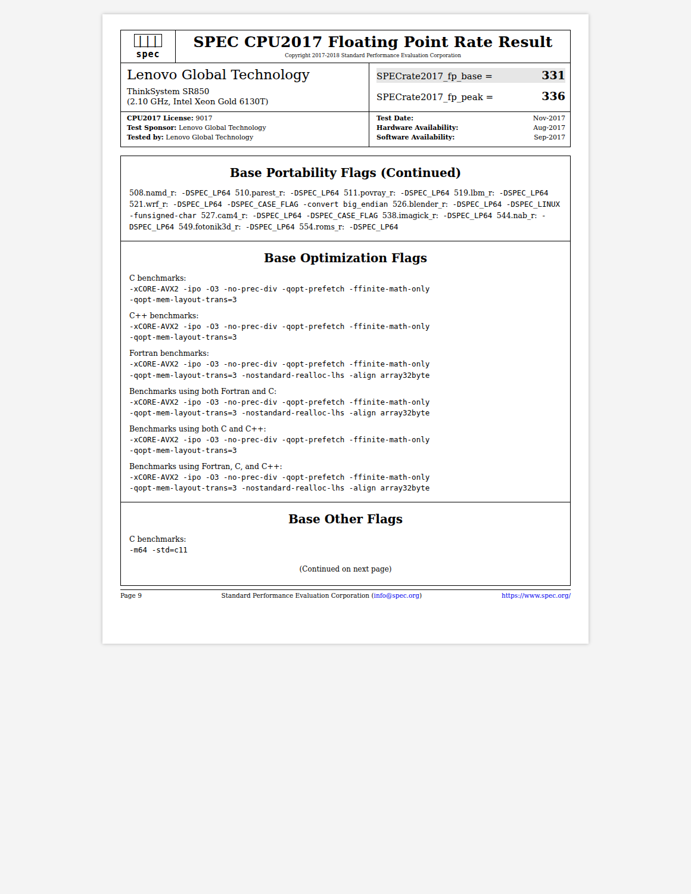|||
spec
SPEC CPU2017 Floating Point Rate Result
Copyright 2017-2018 Standard Performance Evaluation Corporation
Lenovo Global Technology
ThinkSystem SR850
(2.10 GHz, Intel Xeon Gold 6130T)
SPECrate2017_fp_base = 331
SPECrate2017_fp_peak = 336
CPU2017 License: 9017
Test Sponsor: Lenovo Global Technology
Tested by: Lenovo Global Technology
Test Date: Nov-2017
Hardware Availability: Aug-2017
Software Availability: Sep-2017
Base Portability Flags (Continued)
508.namd_r: -DSPEC_LP64 510.parest_r: -DSPEC_LP64 511.povray_r: -DSPEC_LP64 519.lbm_r: -DSPEC_LP64 521.wrf_r: -DSPEC_LP64 -DSPEC_CASE_FLAG -convert big_endian 526.blender_r: -DSPEC_LP64 -DSPEC_LINUX -funsigned-char 527.cam4_r: -DSPEC_LP64 -DSPEC_CASE_FLAG 538.imagick_r: -DSPEC_LP64 544.nab_r: -DSPEC_LP64 549.fotonik3d_r: -DSPEC_LP64 554.roms_r: -DSPEC_LP64
Base Optimization Flags
C benchmarks:
-xCORE-AVX2 -ipo -O3 -no-prec-div -qopt-prefetch -ffinite-math-only -qopt-mem-layout-trans=3
C++ benchmarks:
-xCORE-AVX2 -ipo -O3 -no-prec-div -qopt-prefetch -ffinite-math-only -qopt-mem-layout-trans=3
Fortran benchmarks:
-xCORE-AVX2 -ipo -O3 -no-prec-div -qopt-prefetch -ffinite-math-only -qopt-mem-layout-trans=3 -nostandard-realloc-lhs -align array32byte
Benchmarks using both Fortran and C:
-xCORE-AVX2 -ipo -O3 -no-prec-div -qopt-prefetch -ffinite-math-only -qopt-mem-layout-trans=3 -nostandard-realloc-lhs -align array32byte
Benchmarks using both C and C++:
-xCORE-AVX2 -ipo -O3 -no-prec-div -qopt-prefetch -ffinite-math-only -qopt-mem-layout-trans=3
Benchmarks using Fortran, C, and C++:
-xCORE-AVX2 -ipo -O3 -no-prec-div -qopt-prefetch -ffinite-math-only -qopt-mem-layout-trans=3 -nostandard-realloc-lhs -align array32byte
Base Other Flags
C benchmarks:
-m64 -std=c11
(Continued on next page)
Page 9
Standard Performance Evaluation Corporation (info@spec.org)
https://www.spec.org/